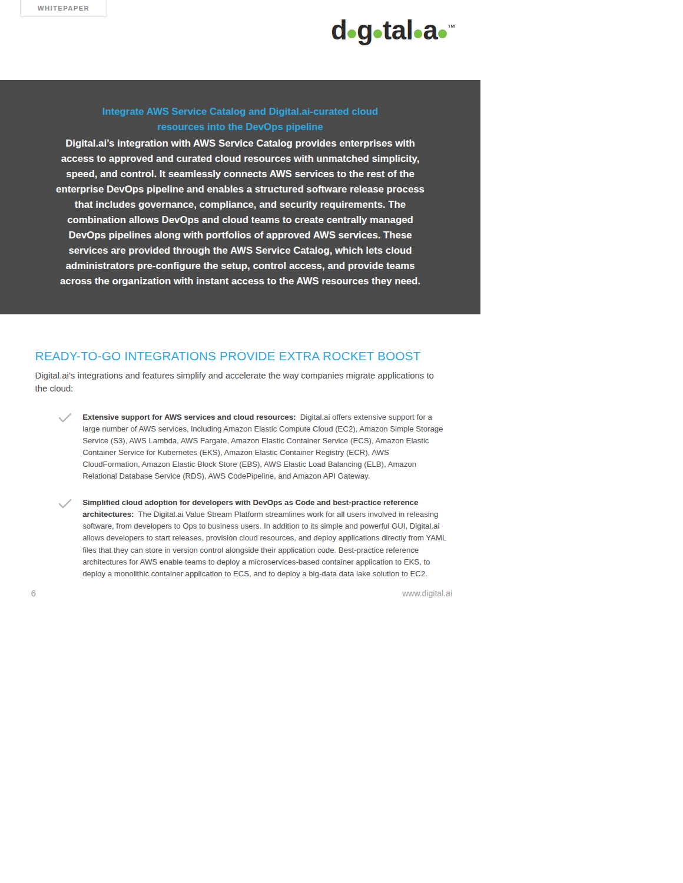WHITEPAPER
d g tal a ™
Integrate AWS Service Catalog and Digital.ai-curated cloud
resources into the DevOps pipeline
Digital.ai’s integration with AWS Service Catalog provides enterprises with access to approved and curated cloud resources with unmatched simplicity, speed, and control. It seamlessly connects AWS services to the rest of the enterprise DevOps pipeline and enables a structured software release process that includes governance, compliance, and security requirements. The combination allows DevOps and cloud teams to create centrally managed DevOps pipelines along with portfolios of approved AWS services. These services are provided through the AWS Service Catalog, which lets cloud administrators pre-configure the setup, control access, and provide teams across the organization with instant access to the AWS resources they need.
READY-TO-GO INTEGRATIONS PROVIDE EXTRA ROCKET BOOST
Digital.ai’s integrations and features simplify and accelerate the way companies migrate applications to the cloud:
Extensive support for AWS services and cloud resources: Digital.ai offers extensive support for a large number of AWS services, including Amazon Elastic Compute Cloud (EC2), Amazon Simple Storage Service (S3), AWS Lambda, AWS Fargate, Amazon Elastic Container Service (ECS), Amazon Elastic Container Service for Kubernetes (EKS), Amazon Elastic Container Registry (ECR), AWS CloudFormation, Amazon Elastic Block Store (EBS), AWS Elastic Load Balancing (ELB), Amazon Relational Database Service (RDS), AWS CodePipeline, and Amazon API Gateway.
Simplified cloud adoption for developers with DevOps as Code and best-practice reference architectures: The Digital.ai Value Stream Platform streamlines work for all users involved in releasing software, from developers to Ops to business users. In addition to its simple and powerful GUI, Digital.ai allows developers to start releases, provision cloud resources, and deploy applications directly from YAML files that they can store in version control alongside their application code. Best-practice reference architectures for AWS enable teams to deploy a microservices-based container application to EKS, to deploy a monolithic container application to ECS, and to deploy a big-data data lake solution to EC2.
6
www.digital.ai